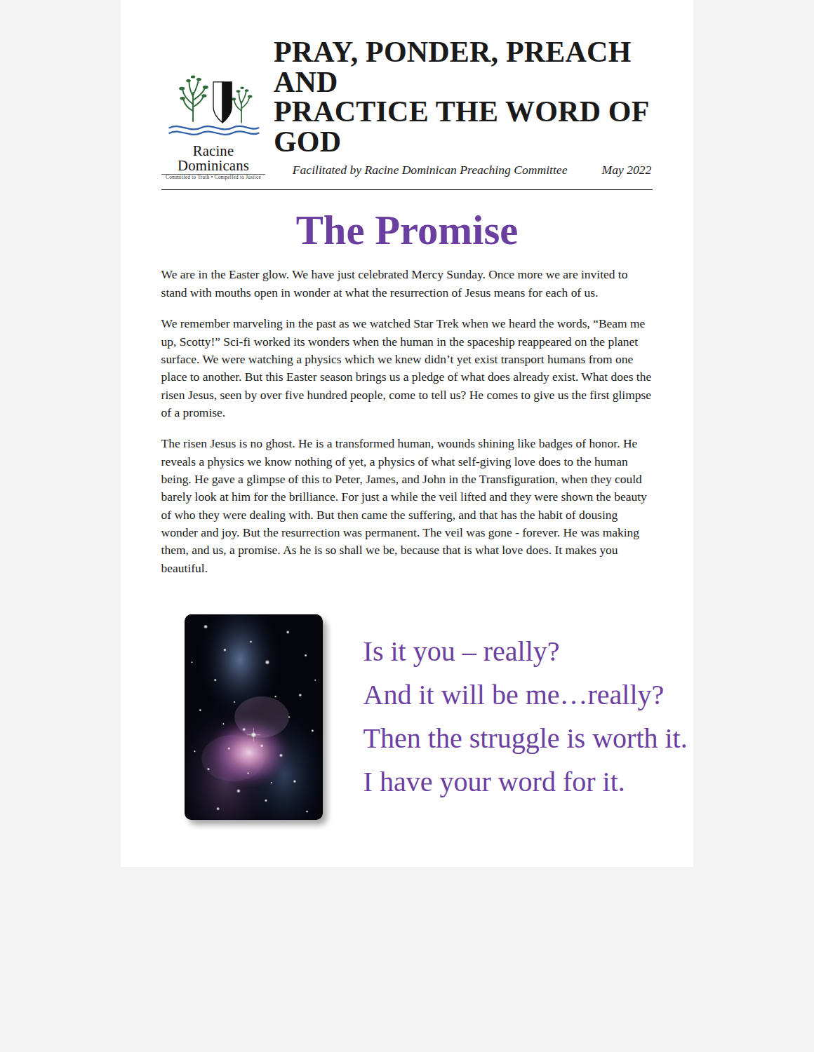Racine Dominicans
Committed to Truth • Compelled to Justice
Pray, Ponder, Preach and
Practice the Word of God
Facilitated by Racine Dominican Preaching Committee May 2022
The Promise
We are in the Easter glow. We have just celebrated Mercy Sunday. Once more we are invited to stand with mouths open in wonder at what the resurrection of Jesus means for each of us.
We remember marveling in the past as we watched Star Trek when we heard the words, “Beam me up, Scotty!” Sci-fi worked its wonders when the human in the spaceship reappeared on the planet surface. We were watching a physics which we knew didn’t yet exist transport humans from one place to another. But this Easter season brings us a pledge of what does already exist. What does the risen Jesus, seen by over five hundred people, come to tell us? He comes to give us the first glimpse of a promise.
The risen Jesus is no ghost. He is a transformed human, wounds shining like badges of honor. He reveals a physics we know nothing of yet, a physics of what self-giving love does to the human being. He gave a glimpse of this to Peter, James, and John in the Transfiguration, when they could barely look at him for the brilliance. For just a while the veil lifted and they were shown the beauty of who they were dealing with. But then came the suffering, and that has the habit of dousing wonder and joy. But the resurrection was permanent. The veil was gone - forever. He was making them, and us, a promise. As he is so shall we be, because that is what love does. It makes you beautiful.
Is it you – really?
And it will be me…really?
Then the struggle is worth it.
I have your word for it.